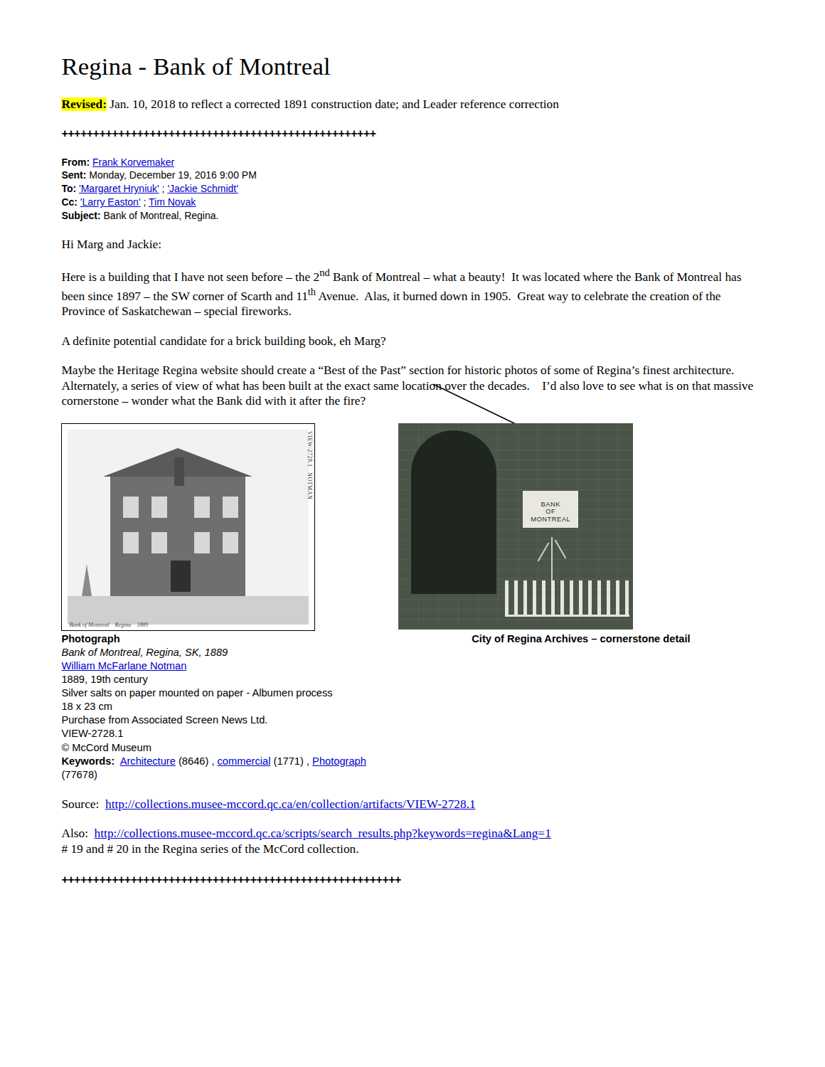Regina - Bank of Montreal
Revised: Jan. 10, 2018 to reflect a corrected 1891 construction date; and Leader reference correction
++++++++++++++++++++++++++++++++++++++++++++++++++
From: Frank Korvemaker
Sent: Monday, December 19, 2016 9:00 PM
To: 'Margaret Hryniuk' ; 'Jackie Schmidt'
Cc: 'Larry Easton' ; Tim Novak
Subject: Bank of Montreal, Regina.
Hi Marg and Jackie:
Here is a building that I have not seen before – the 2nd Bank of Montreal – what a beauty! It was located where the Bank of Montreal has been since 1897 – the SW corner of Scarth and 11th Avenue. Alas, it burned down in 1905. Great way to celebrate the creation of the Province of Saskatchewan – special fireworks.
A definite potential candidate for a brick building book, eh Marg?
Maybe the Heritage Regina website should create a “Best of the Past” section for historic photos of some of Regina’s finest architecture. Alternately, a series of view of what has been built at the exact same location over the decades. I’d also love to see what is on that massive cornerstone – wonder what the Bank did with it after the fire?
| VIEW-2728.1 NOTMAN Bank of Montreal Regina 1889 | BANK OF MONTREAL |
| Photograph Bank of Montreal, Regina, SK, 1889 William McFarlane Notman 1889, 19th century Silver salts on paper mounted on paper - Albumen process 18 x 23 cm Purchase from Associated Screen News Ltd. VIEW-2728.1 © McCord Museum Keywords: Architecture (8646) , commercial (1771) , Photograph (77678) | City of Regina Archives – cornerstone detail |
Source: http://collections.musee-mccord.qc.ca/en/collection/artifacts/VIEW-2728.1
Also: http://collections.musee-mccord.qc.ca/scripts/search_results.php?keywords=regina&Lang=1
# 19 and # 20 in the Regina series of the McCord collection.
++++++++++++++++++++++++++++++++++++++++++++++++++++++